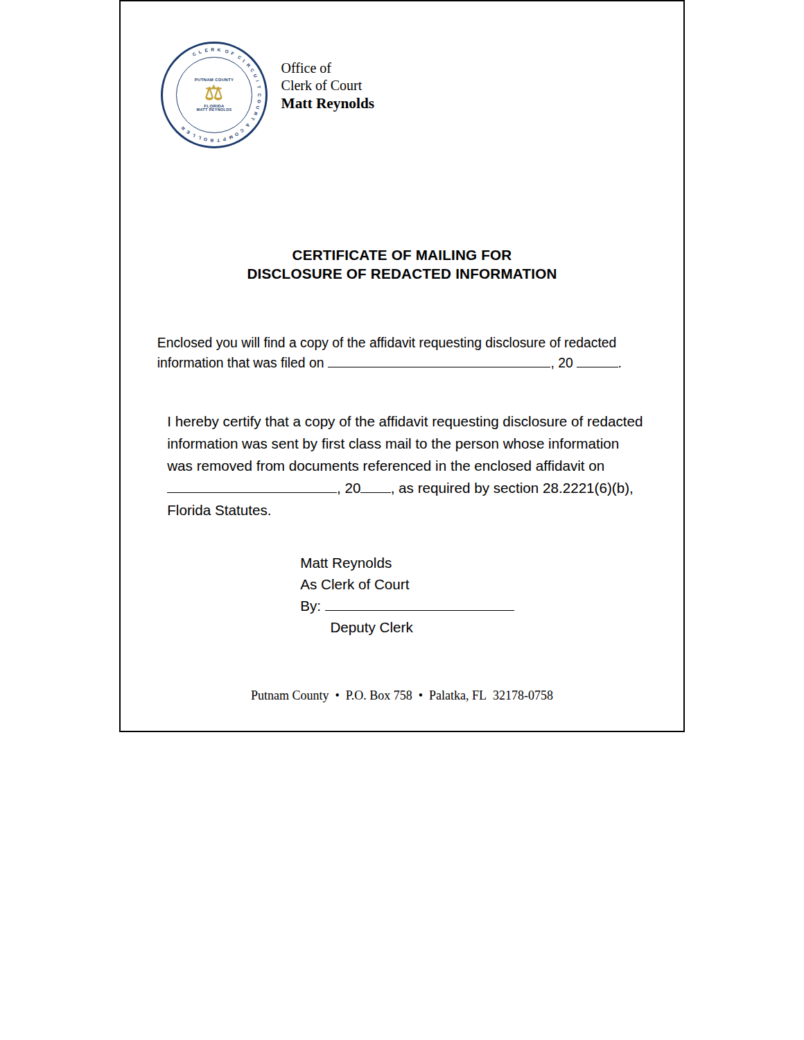C L E R K O F C I R C U I T C O U R T & C O M P T R O L L E R
PUTNAM COUNTY
⚖
FLORIDA
MATT REYNOLDS
Office of
Clerk of Court
Matt Reynolds
CERTIFICATE OF MAILING FOR
DISCLOSURE OF REDACTED INFORMATION
Enclosed you will find a copy of the affidavit requesting disclosure of redacted information that was filed on , 20 .
I hereby certify that a copy of the affidavit requesting disclosure of redacted information was sent by first class mail to the person whose information was removed from documents referenced in the enclosed affidavit on , 20 , as required by section 28.2221(6)(b), Florida Statutes.
Matt Reynolds
As Clerk of Court
By:
Deputy Clerk
Putnam County • P.O. Box 758 • Palatka, FL 32178-0758